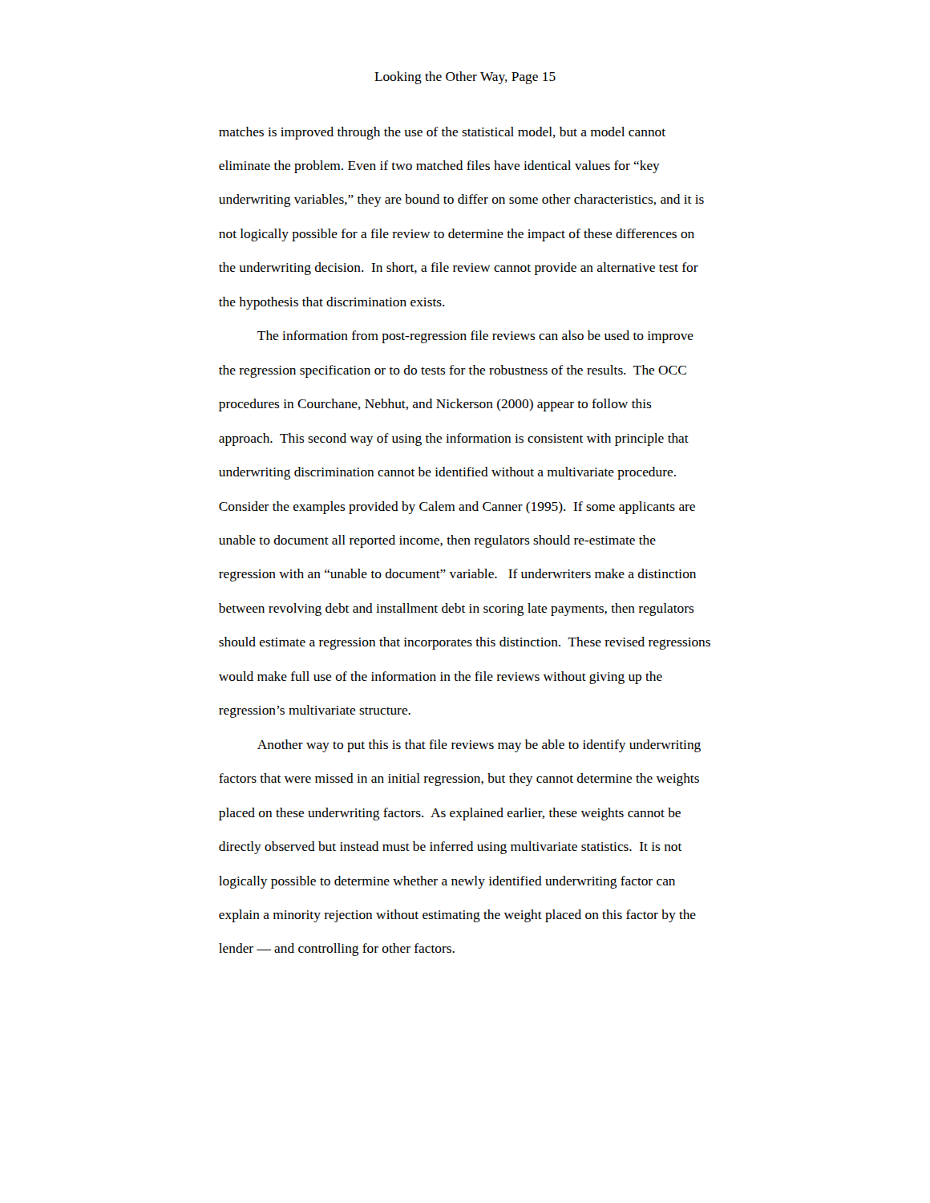Looking the Other Way, Page 15
matches is improved through the use of the statistical model, but a model cannot eliminate the problem. Even if two matched files have identical values for “key underwriting variables,” they are bound to differ on some other characteristics, and it is not logically possible for a file review to determine the impact of these differences on the underwriting decision. In short, a file review cannot provide an alternative test for the hypothesis that discrimination exists.
The information from post-regression file reviews can also be used to improve the regression specification or to do tests for the robustness of the results. The OCC procedures in Courchane, Nebhut, and Nickerson (2000) appear to follow this approach. This second way of using the information is consistent with principle that underwriting discrimination cannot be identified without a multivariate procedure. Consider the examples provided by Calem and Canner (1995). If some applicants are unable to document all reported income, then regulators should re-estimate the regression with an “unable to document” variable. If underwriters make a distinction between revolving debt and installment debt in scoring late payments, then regulators should estimate a regression that incorporates this distinction. These revised regressions would make full use of the information in the file reviews without giving up the regression’s multivariate structure.
Another way to put this is that file reviews may be able to identify underwriting factors that were missed in an initial regression, but they cannot determine the weights placed on these underwriting factors. As explained earlier, these weights cannot be directly observed but instead must be inferred using multivariate statistics. It is not logically possible to determine whether a newly identified underwriting factor can explain a minority rejection without estimating the weight placed on this factor by the lender — and controlling for other factors.